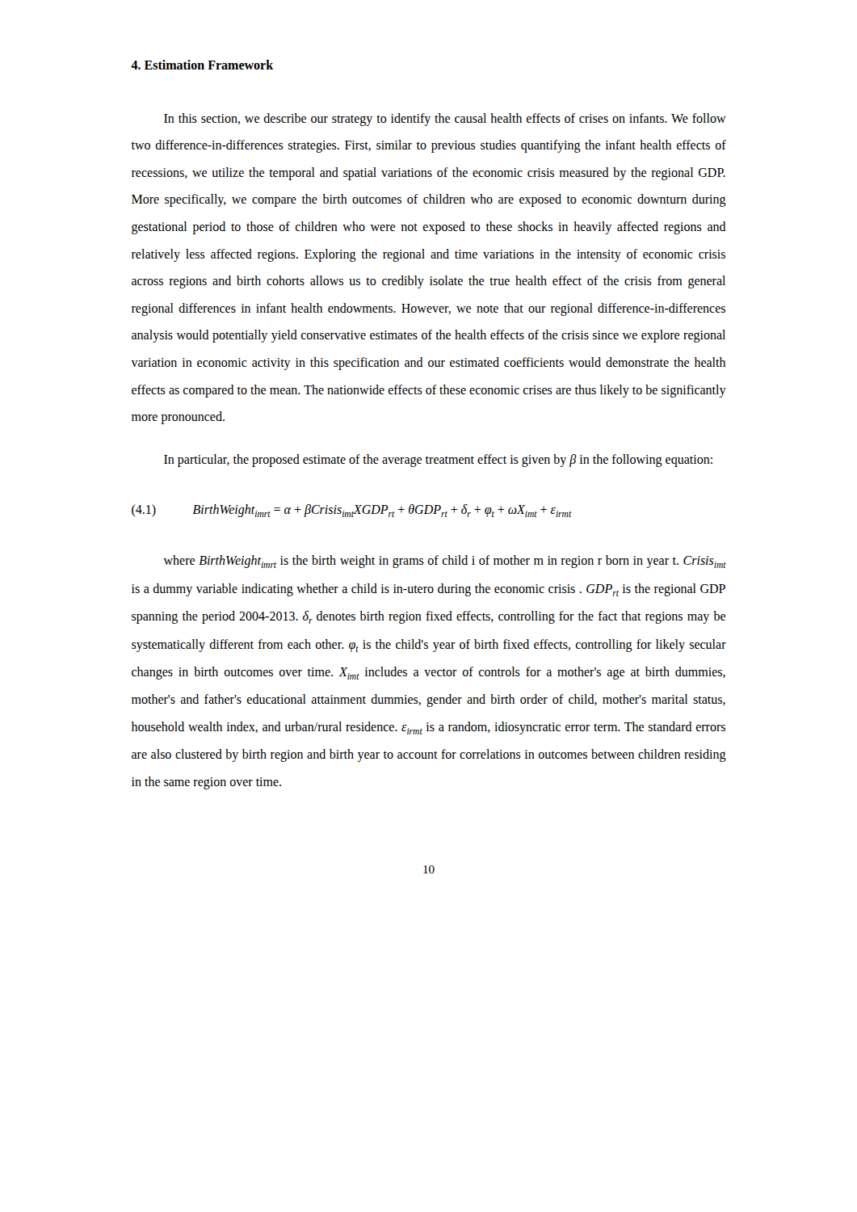4. Estimation Framework
In this section, we describe our strategy to identify the causal health effects of crises on infants. We follow two difference-in-differences strategies. First, similar to previous studies quantifying the infant health effects of recessions, we utilize the temporal and spatial variations of the economic crisis measured by the regional GDP. More specifically, we compare the birth outcomes of children who are exposed to economic downturn during gestational period to those of children who were not exposed to these shocks in heavily affected regions and relatively less affected regions. Exploring the regional and time variations in the intensity of economic crisis across regions and birth cohorts allows us to credibly isolate the true health effect of the crisis from general regional differences in infant health endowments. However, we note that our regional difference-in-differences analysis would potentially yield conservative estimates of the health effects of the crisis since we explore regional variation in economic activity in this specification and our estimated coefficients would demonstrate the health effects as compared to the mean. The nationwide effects of these economic crises are thus likely to be significantly more pronounced.
In particular, the proposed estimate of the average treatment effect is given by β in the following equation:
(4.1) BirthWeightimrt = α + βCrisisimtXGDPrt + θGDPrt + δr + φt + ωXimt + εirmt
where BirthWeightimrt is the birth weight in grams of child i of mother m in region r born in year t. Crisisimt is a dummy variable indicating whether a child is in-utero during the economic crisis . GDPrt is the regional GDP spanning the period 2004-2013. δr denotes birth region fixed effects, controlling for the fact that regions may be systematically different from each other. φt is the child's year of birth fixed effects, controlling for likely secular changes in birth outcomes over time. Ximt includes a vector of controls for a mother's age at birth dummies, mother's and father's educational attainment dummies, gender and birth order of child, mother's marital status, household wealth index, and urban/rural residence. εirmt is a random, idiosyncratic error term. The standard errors are also clustered by birth region and birth year to account for correlations in outcomes between children residing in the same region over time.
10